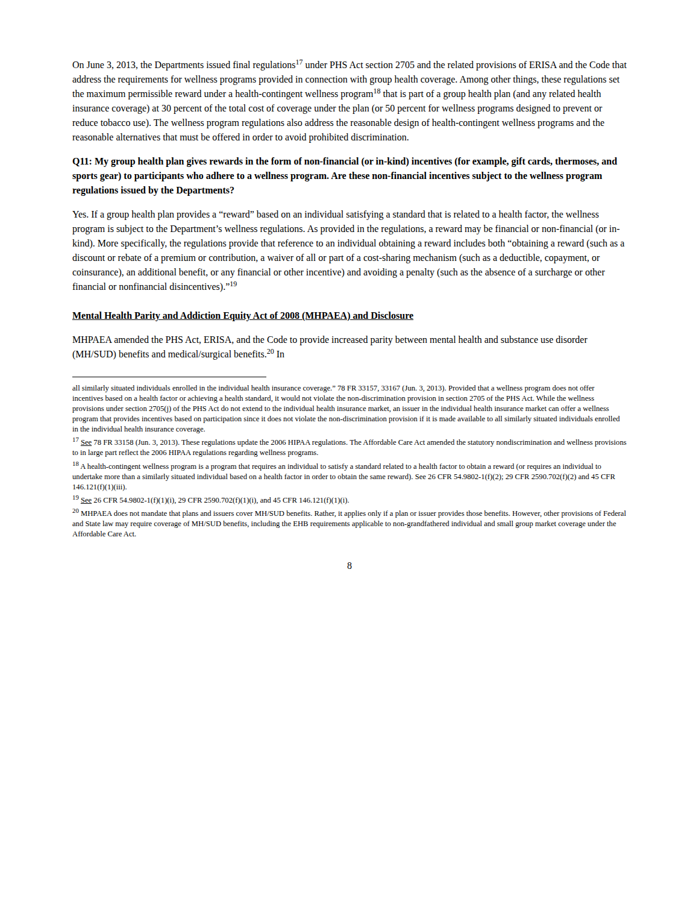On June 3, 2013, the Departments issued final regulations17 under PHS Act section 2705 and the related provisions of ERISA and the Code that address the requirements for wellness programs provided in connection with group health coverage. Among other things, these regulations set the maximum permissible reward under a health-contingent wellness program18 that is part of a group health plan (and any related health insurance coverage) at 30 percent of the total cost of coverage under the plan (or 50 percent for wellness programs designed to prevent or reduce tobacco use). The wellness program regulations also address the reasonable design of health-contingent wellness programs and the reasonable alternatives that must be offered in order to avoid prohibited discrimination.
Q11: My group health plan gives rewards in the form of non-financial (or in-kind) incentives (for example, gift cards, thermoses, and sports gear) to participants who adhere to a wellness program. Are these non-financial incentives subject to the wellness program regulations issued by the Departments?
Yes. If a group health plan provides a “reward” based on an individual satisfying a standard that is related to a health factor, the wellness program is subject to the Department’s wellness regulations. As provided in the regulations, a reward may be financial or non-financial (or in-kind). More specifically, the regulations provide that reference to an individual obtaining a reward includes both “obtaining a reward (such as a discount or rebate of a premium or contribution, a waiver of all or part of a cost-sharing mechanism (such as a deductible, copayment, or coinsurance), an additional benefit, or any financial or other incentive) and avoiding a penalty (such as the absence of a surcharge or other financial or nonfinancial disincentives).”19
Mental Health Parity and Addiction Equity Act of 2008 (MHPAEA) and Disclosure
MHPAEA amended the PHS Act, ERISA, and the Code to provide increased parity between mental health and substance use disorder (MH/SUD) benefits and medical/surgical benefits.20 In
all similarly situated individuals enrolled in the individual health insurance coverage.” 78 FR 33157, 33167 (Jun. 3, 2013). Provided that a wellness program does not offer incentives based on a health factor or achieving a health standard, it would not violate the non-discrimination provision in section 2705 of the PHS Act. While the wellness provisions under section 2705(j) of the PHS Act do not extend to the individual health insurance market, an issuer in the individual health insurance market can offer a wellness program that provides incentives based on participation since it does not violate the non-discrimination provision if it is made available to all similarly situated individuals enrolled in the individual health insurance coverage.
17 See 78 FR 33158 (Jun. 3, 2013). These regulations update the 2006 HIPAA regulations. The Affordable Care Act amended the statutory nondiscrimination and wellness provisions to in large part reflect the 2006 HIPAA regulations regarding wellness programs.
18 A health-contingent wellness program is a program that requires an individual to satisfy a standard related to a health factor to obtain a reward (or requires an individual to undertake more than a similarly situated individual based on a health factor in order to obtain the same reward). See 26 CFR 54.9802-1(f)(2); 29 CFR 2590.702(f)(2) and 45 CFR 146.121(f)(1)(iii).
19 See 26 CFR 54.9802-1(f)(1)(i), 29 CFR 2590.702(f)(1)(i), and 45 CFR 146.121(f)(1)(i).
20 MHPAEA does not mandate that plans and issuers cover MH/SUD benefits. Rather, it applies only if a plan or issuer provides those benefits. However, other provisions of Federal and State law may require coverage of MH/SUD benefits, including the EHB requirements applicable to non-grandfathered individual and small group market coverage under the Affordable Care Act.
8